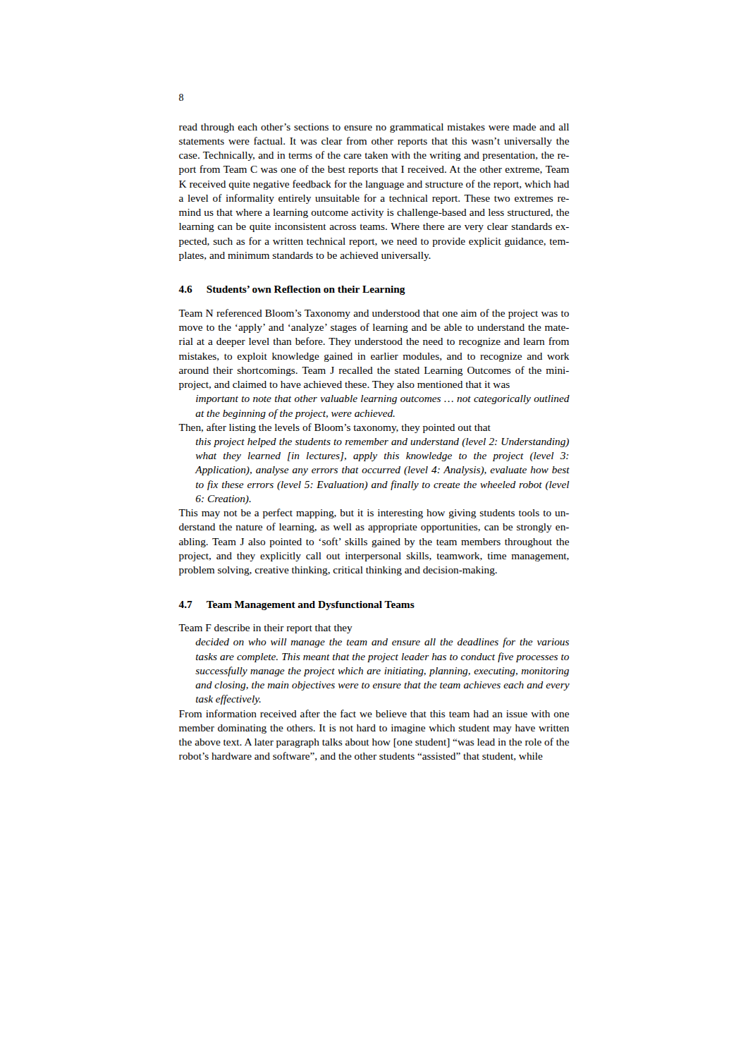8
read through each other’s sections to ensure no grammatical mistakes were made and all statements were factual. It was clear from other reports that this wasn’t universally the case. Technically, and in terms of the care taken with the writing and presentation, the report from Team C was one of the best reports that I received. At the other extreme, Team K received quite negative feedback for the language and structure of the report, which had a level of informality entirely unsuitable for a technical report. These two extremes remind us that where a learning outcome activity is challenge-based and less structured, the learning can be quite inconsistent across teams. Where there are very clear standards expected, such as for a written technical report, we need to provide explicit guidance, templates, and minimum standards to be achieved universally.
4.6 Students’ own Reflection on their Learning
Team N referenced Bloom’s Taxonomy and understood that one aim of the project was to move to the ‘apply’ and ‘analyze’ stages of learning and be able to understand the material at a deeper level than before. They understood the need to recognize and learn from mistakes, to exploit knowledge gained in earlier modules, and to recognize and work around their shortcomings. Team J recalled the stated Learning Outcomes of the mini-project, and claimed to have achieved these. They also mentioned that it was
important to note that other valuable learning outcomes … not categorically outlined at the beginning of the project, were achieved.
Then, after listing the levels of Bloom’s taxonomy, they pointed out that
this project helped the students to remember and understand (level 2: Understanding) what they learned [in lectures], apply this knowledge to the project (level 3: Application), analyse any errors that occurred (level 4: Analysis), evaluate how best to fix these errors (level 5: Evaluation) and finally to create the wheeled robot (level 6: Creation).
This may not be a perfect mapping, but it is interesting how giving students tools to understand the nature of learning, as well as appropriate opportunities, can be strongly enabling. Team J also pointed to ‘soft’ skills gained by the team members throughout the project, and they explicitly call out interpersonal skills, teamwork, time management, problem solving, creative thinking, critical thinking and decision-making.
4.7 Team Management and Dysfunctional Teams
Team F describe in their report that they
decided on who will manage the team and ensure all the deadlines for the various tasks are complete. This meant that the project leader has to conduct five processes to successfully manage the project which are initiating, planning, executing, monitoring and closing, the main objectives were to ensure that the team achieves each and every task effectively.
From information received after the fact we believe that this team had an issue with one member dominating the others. It is not hard to imagine which student may have written the above text. A later paragraph talks about how [one student] “was lead in the role of the robot’s hardware and software”, and the other students “assisted” that student, while